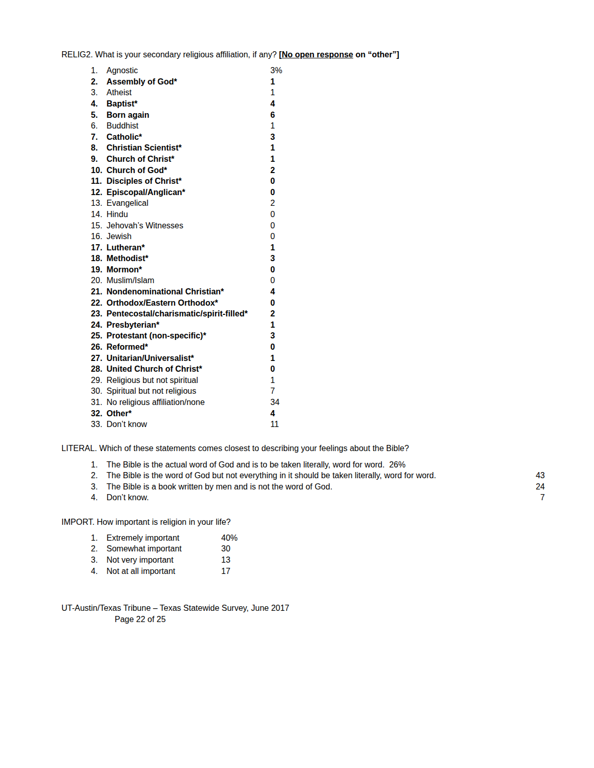RELIG2. What is your secondary religious affiliation, if any? [No open response on “other”]
1. Agnostic 3%
2. Assembly of God*1
3. Atheist 1
4. Baptist*4
5. Born again 6
6. Buddhist 1
7. Catholic*3
8. Christian Scientist*1
9. Church of Christ*1
10. Church of God*2
11. Disciples of Christ*0
12. Episcopal/Anglican*0
13. Evangelical 2
14. Hindu 0
15. Jehovah’s Witnesses 0
16. Jewish 0
17. Lutheran*1
18. Methodist*3
19. Mormon*0
20. Muslim/Islam 0
21. Nondenominational Christian*4
22. Orthodox/Eastern Orthodox*0
23. Pentecostal/charismatic/spirit-filled*2
24. Presbyterian*1
25. Protestant (non-specific)*3
26. Reformed*0
27. Unitarian/Universalist*1
28. United Church of Christ*0
29. Religious but not spiritual 1
30. Spiritual but not religious 7
31. No religious affiliation/none 34
32. Other*4
33. Don’t know 11
LITERAL. Which of these statements comes closest to describing your feelings about the Bible?
1. The Bible is the actual word of God and is to be taken literally, word for word. 26%
2. The Bible is the word of God but not everything in it should be taken literally, word for word.43
3. The Bible is a book written by men and is not the word of God.24
4. Don’t know.7
IMPORT. How important is religion in your life?
1. Extremely important 40%
2. Somewhat important 30
3. Not very important 13
4. Not at all important 17
UT-Austin/Texas Tribune – Texas Statewide Survey, June 2017
Page 22 of 25